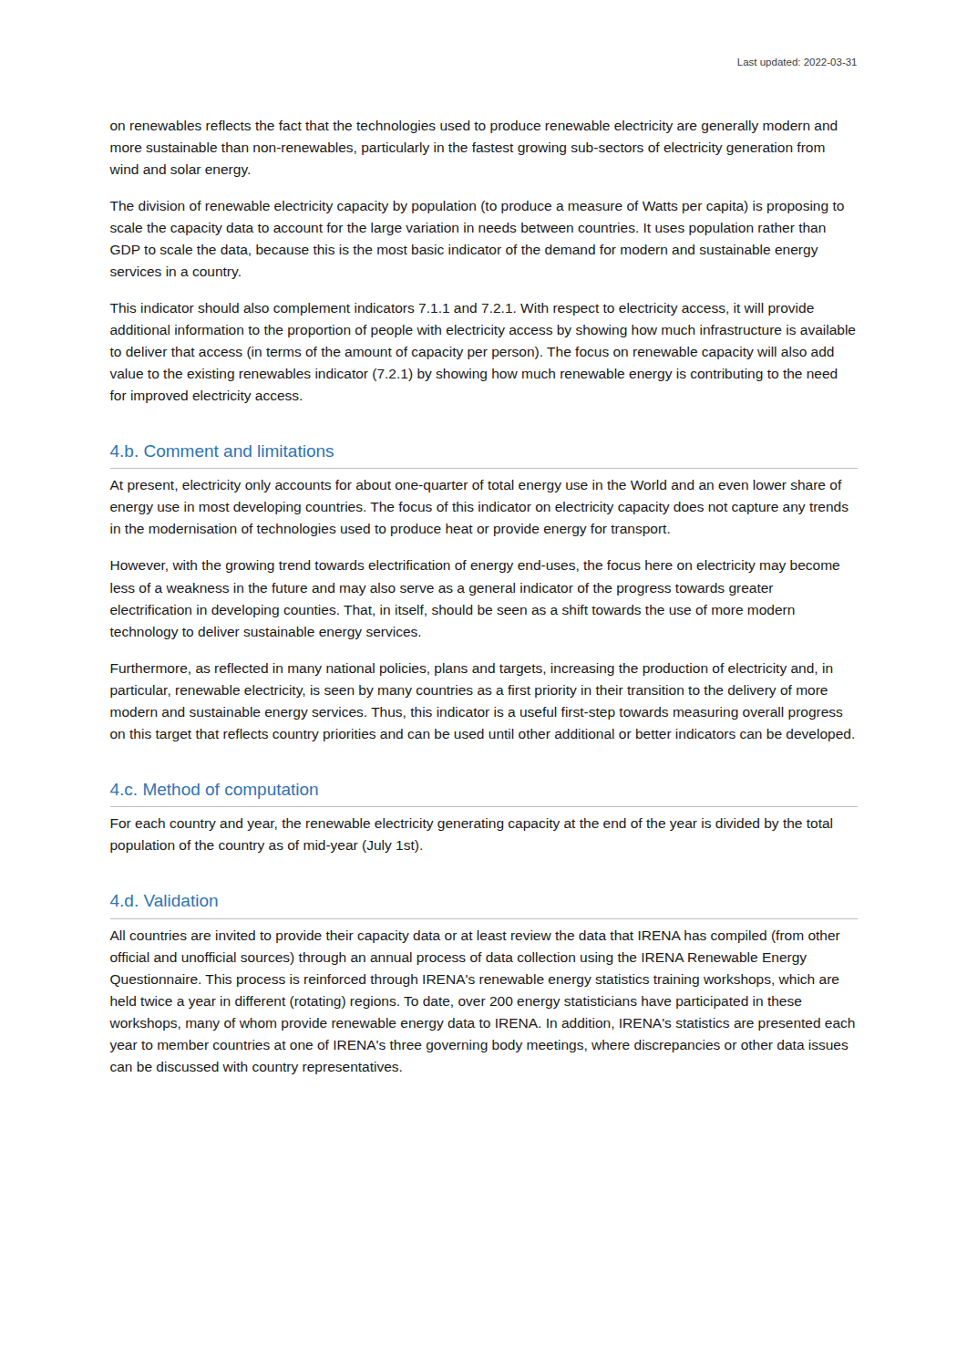Last updated: 2022-03-31
on renewables reflects the fact that the technologies used to produce renewable electricity are generally modern and more sustainable than non-renewables, particularly in the fastest growing sub-sectors of electricity generation from wind and solar energy.
The division of renewable electricity capacity by population (to produce a measure of Watts per capita) is proposing to scale the capacity data to account for the large variation in needs between countries. It uses population rather than GDP to scale the data, because this is the most basic indicator of the demand for modern and sustainable energy services in a country.
This indicator should also complement indicators 7.1.1 and 7.2.1. With respect to electricity access, it will provide additional information to the proportion of people with electricity access by showing how much infrastructure is available to deliver that access (in terms of the amount of capacity per person). The focus on renewable capacity will also add value to the existing renewables indicator (7.2.1) by showing how much renewable energy is contributing to the need for improved electricity access.
4.b. Comment and limitations
At present, electricity only accounts for about one-quarter of total energy use in the World and an even lower share of energy use in most developing countries. The focus of this indicator on electricity capacity does not capture any trends in the modernisation of technologies used to produce heat or provide energy for transport.
However, with the growing trend towards electrification of energy end-uses, the focus here on electricity may become less of a weakness in the future and may also serve as a general indicator of the progress towards greater electrification in developing counties. That, in itself, should be seen as a shift towards the use of more modern technology to deliver sustainable energy services.
Furthermore, as reflected in many national policies, plans and targets, increasing the production of electricity and, in particular, renewable electricity, is seen by many countries as a first priority in their transition to the delivery of more modern and sustainable energy services. Thus, this indicator is a useful first-step towards measuring overall progress on this target that reflects country priorities and can be used until other additional or better indicators can be developed.
4.c. Method of computation
For each country and year, the renewable electricity generating capacity at the end of the year is divided by the total population of the country as of mid-year (July 1st).
4.d. Validation
All countries are invited to provide their capacity data or at least review the data that IRENA has compiled (from other official and unofficial sources) through an annual process of data collection using the IRENA Renewable Energy Questionnaire. This process is reinforced through IRENA's renewable energy statistics training workshops, which are held twice a year in different (rotating) regions. To date, over 200 energy statisticians have participated in these workshops, many of whom provide renewable energy data to IRENA. In addition, IRENA's statistics are presented each year to member countries at one of IRENA's three governing body meetings, where discrepancies or other data issues can be discussed with country representatives.